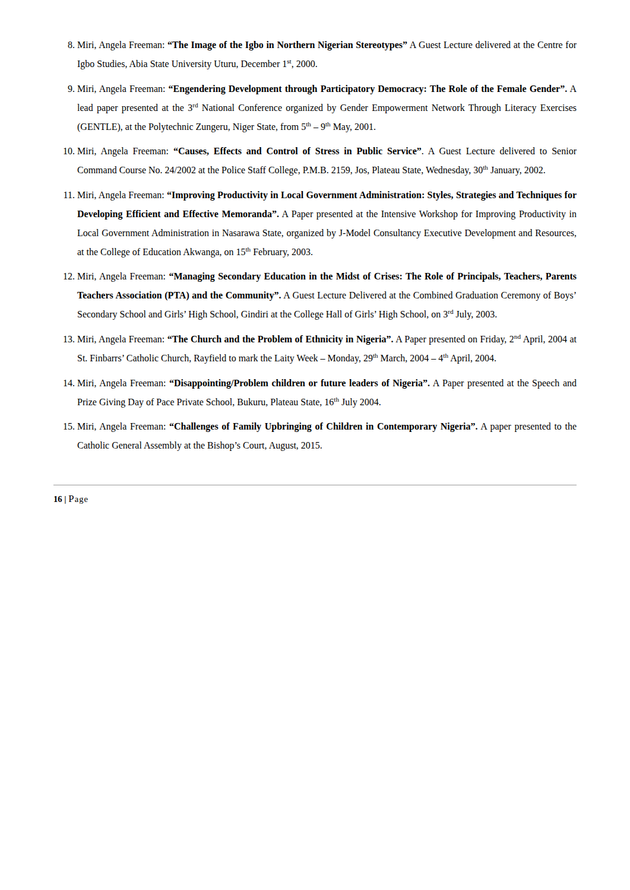Miri, Angela Freeman: “The Image of the Igbo in Northern Nigerian Stereotypes” A Guest Lecture delivered at the Centre for Igbo Studies, Abia State University Uturu, December 1st, 2000.
Miri, Angela Freeman: “Engendering Development through Participatory Democracy: The Role of the Female Gender”. A lead paper presented at the 3rd National Conference organized by Gender Empowerment Network Through Literacy Exercises (GENTLE), at the Polytechnic Zungeru, Niger State, from 5th – 9th May, 2001.
Miri, Angela Freeman: “Causes, Effects and Control of Stress in Public Service”. A Guest Lecture delivered to Senior Command Course No. 24/2002 at the Police Staff College, P.M.B. 2159, Jos, Plateau State, Wednesday, 30th January, 2002.
Miri, Angela Freeman: “Improving Productivity in Local Government Administration: Styles, Strategies and Techniques for Developing Efficient and Effective Memoranda”. A Paper presented at the Intensive Workshop for Improving Productivity in Local Government Administration in Nasarawa State, organized by J-Model Consultancy Executive Development and Resources, at the College of Education Akwanga, on 15th February, 2003.
Miri, Angela Freeman: “Managing Secondary Education in the Midst of Crises: The Role of Principals, Teachers, Parents Teachers Association (PTA) and the Community”. A Guest Lecture Delivered at the Combined Graduation Ceremony of Boys’ Secondary School and Girls’ High School, Gindiri at the College Hall of Girls’ High School, on 3rd July, 2003.
Miri, Angela Freeman: “The Church and the Problem of Ethnicity in Nigeria”. A Paper presented on Friday, 2nd April, 2004 at St. Finbarrs’ Catholic Church, Rayfield to mark the Laity Week – Monday, 29th March, 2004 – 4th April, 2004.
Miri, Angela Freeman: “Disappointing/Problem children or future leaders of Nigeria”. A Paper presented at the Speech and Prize Giving Day of Pace Private School, Bukuru, Plateau State, 16th July 2004.
Miri, Angela Freeman: “Challenges of Family Upbringing of Children in Contemporary Nigeria”. A paper presented to the Catholic General Assembly at the Bishop’s Court, August, 2015.
16 | Page